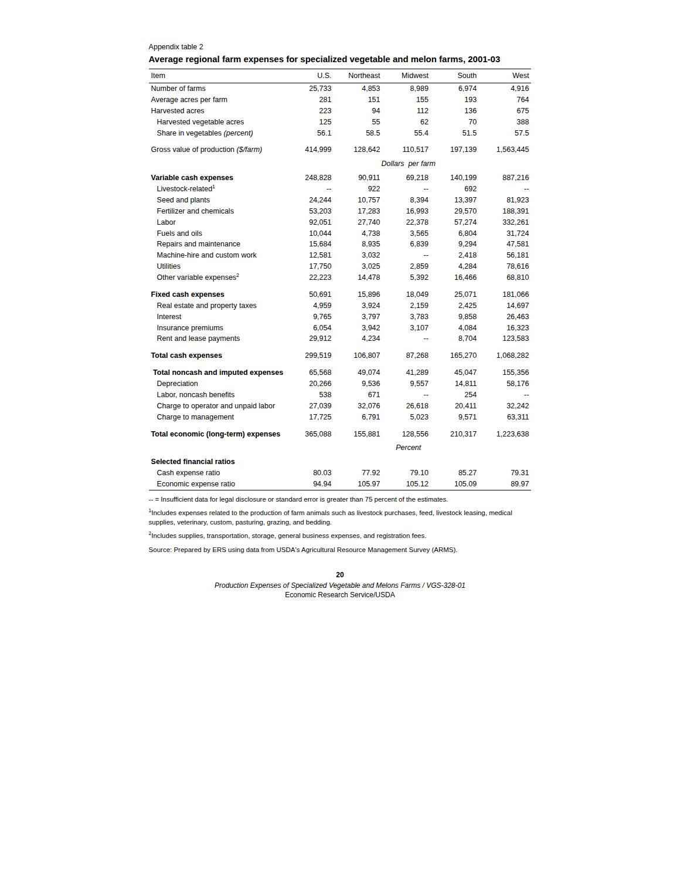Appendix table 2
Average regional farm expenses for specialized vegetable and melon farms, 2001-03
| Item | U.S. | Northeast | Midwest | South | West |
| --- | --- | --- | --- | --- | --- |
| Number of farms | 25,733 | 4,853 | 8,989 | 6,974 | 4,916 |
| Average acres per farm | 281 | 151 | 155 | 193 | 764 |
| Harvested acres | 223 | 94 | 112 | 136 | 675 |
| Harvested vegetable acres | 125 | 55 | 62 | 70 | 388 |
| Share in vegetables (percent) | 56.1 | 58.5 | 55.4 | 51.5 | 57.5 |
| Gross value of production ($/farm) | 414,999 | 128,642 | 110,517 | 197,139 | 1,563,445 |
| | Dollars per farm |
| Variable cash expenses | 248,828 | 90,911 | 69,218 | 140,199 | 887,216 |
| Livestock-related 1 | -- | 922 | -- | 692 | -- |
| Seed and plants | 24,244 | 10,757 | 8,394 | 13,397 | 81,923 |
| Fertilizer and chemicals | 53,203 | 17,283 | 16,993 | 29,570 | 188,391 |
| Labor | 92,051 | 27,740 | 22,378 | 57,274 | 332,261 |
| Fuels and oils | 10,044 | 4,738 | 3,565 | 6,804 | 31,724 |
| Repairs and maintenance | 15,684 | 8,935 | 6,839 | 9,294 | 47,581 |
| Machine-hire and custom work | 12,581 | 3,032 | -- | 2,418 | 56,181 |
| Utilities | 17,750 | 3,025 | 2,859 | 4,284 | 78,616 |
| Other variable expenses 2 | 22,223 | 14,478 | 5,392 | 16,466 | 68,810 |
| Fixed cash expenses | 50,691 | 15,896 | 18,049 | 25,071 | 181,066 |
| Real estate and property taxes | 4,959 | 3,924 | 2,159 | 2,425 | 14,697 |
| Interest | 9,765 | 3,797 | 3,783 | 9,858 | 26,463 |
| Insurance premiums | 6,054 | 3,942 | 3,107 | 4,084 | 16,323 |
| Rent and lease payments | 29,912 | 4,234 | -- | 8,704 | 123,583 |
| Total cash expenses | 299,519 | 106,807 | 87,268 | 165,270 | 1,068,282 |
| Total noncash and imputed expenses | 65,568 | 49,074 | 41,289 | 45,047 | 155,356 |
| Depreciation | 20,266 | 9,536 | 9,557 | 14,811 | 58,176 |
| Labor, noncash benefits | 538 | 671 | -- | 254 | -- |
| Charge to operator and unpaid labor | 27,039 | 32,076 | 26,618 | 20,411 | 32,242 |
| Charge to management | 17,725 | 6,791 | 5,023 | 9,571 | 63,311 |
| Total economic (long-term) expenses | 365,088 | 155,881 | 128,556 | 210,317 | 1,223,638 |
| | Percent |
| Selected financial ratios | | | | | |
| Cash expense ratio | 80.03 | 77.92 | 79.10 | 85.27 | 79.31 |
| Economic expense ratio | 94.94 | 105.97 | 105.12 | 105.09 | 89.97 |
-- = Insufficient data for legal disclosure or standard error is greater than 75 percent of the estimates.
1Includes expenses related to the production of farm animals such as livestock purchases, feed, livestock leasing, medical supplies, veterinary, custom, pasturing, grazing, and bedding.
2Includes supplies, transportation, storage, general business expenses, and registration fees.
Source: Prepared by ERS using data from USDA's Agricultural Resource Management Survey (ARMS).
20
Production Expenses of Specialized Vegetable and Melons Farms / VGS-328-01
Economic Research Service/USDA